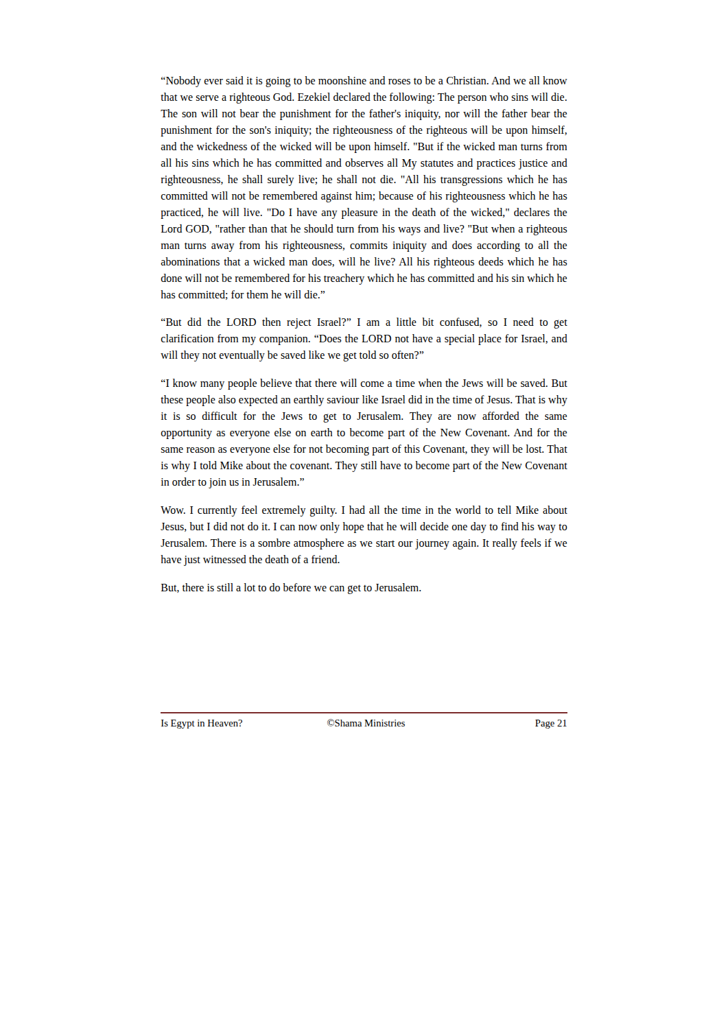“Nobody ever said it is going to be moonshine and roses to be a Christian. And we all know that we serve a righteous God. Ezekiel declared the following: The person who sins will die. The son will not bear the punishment for the father's iniquity, nor will the father bear the punishment for the son's iniquity; the righteousness of the righteous will be upon himself, and the wickedness of the wicked will be upon himself. "But if the wicked man turns from all his sins which he has committed and observes all My statutes and practices justice and righteousness, he shall surely live; he shall not die. "All his transgressions which he has committed will not be remembered against him; because of his righteousness which he has practiced, he will live. "Do I have any pleasure in the death of the wicked," declares the Lord GOD, "rather than that he should turn from his ways and live? "But when a righteous man turns away from his righteousness, commits iniquity and does according to all the abominations that a wicked man does, will he live? All his righteous deeds which he has done will not be remembered for his treachery which he has committed and his sin which he has committed; for them he will die.”
“But did the LORD then reject Israel?” I am a little bit confused, so I need to get clarification from my companion. “Does the LORD not have a special place for Israel, and will they not eventually be saved like we get told so often?”
“I know many people believe that there will come a time when the Jews will be saved. But these people also expected an earthly saviour like Israel did in the time of Jesus. That is why it is so difficult for the Jews to get to Jerusalem. They are now afforded the same opportunity as everyone else on earth to become part of the New Covenant. And for the same reason as everyone else for not becoming part of this Covenant, they will be lost. That is why I told Mike about the covenant. They still have to become part of the New Covenant in order to join us in Jerusalem.”
Wow. I currently feel extremely guilty. I had all the time in the world to tell Mike about Jesus, but I did not do it. I can now only hope that he will decide one day to find his way to Jerusalem. There is a sombre atmosphere as we start our journey again. It really feels if we have just witnessed the death of a friend.
But, there is still a lot to do before we can get to Jerusalem.
| Is Egypt in Heaven? | ©Shama Ministries | Page 21 |